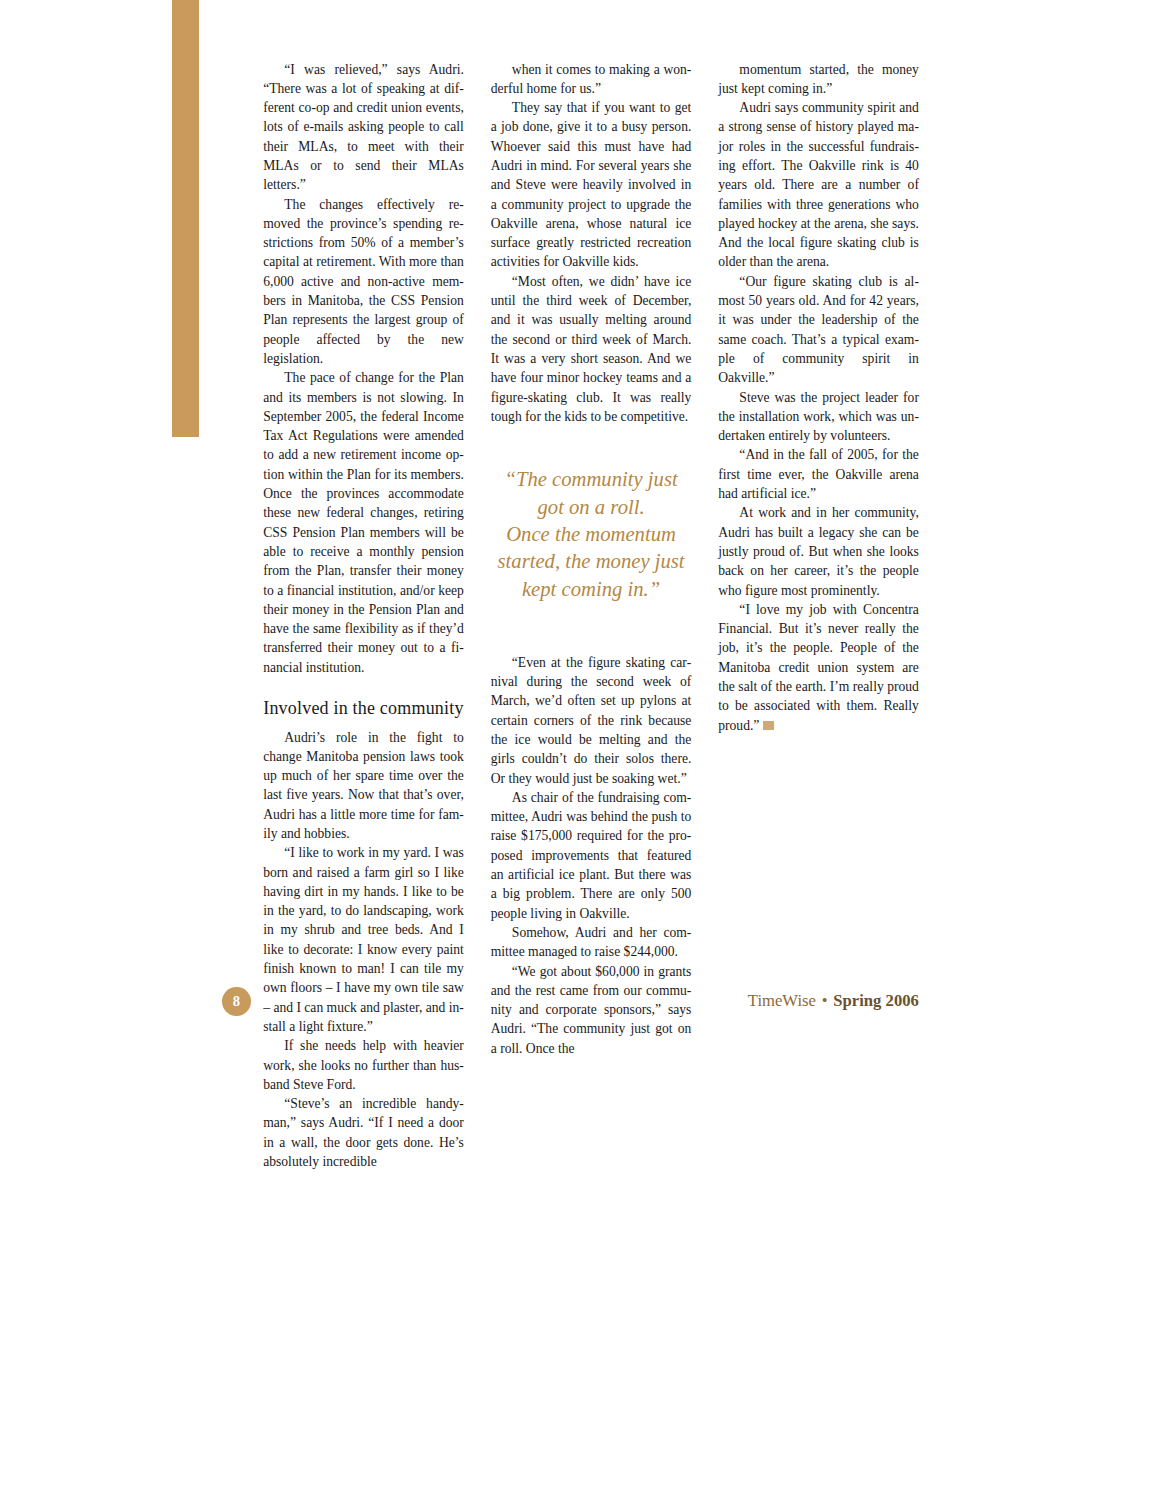“I was relieved,” says Audri. “There was a lot of speaking at different co-op and credit union events, lots of e-mails asking people to call their MLAs, to meet with their MLAs or to send their MLAs letters.”
The changes effectively removed the province’s spending restrictions from 50% of a member’s capital at retirement. With more than 6,000 active and non-active members in Manitoba, the CSS Pension Plan represents the largest group of people affected by the new legislation.
The pace of change for the Plan and its members is not slowing. In September 2005, the federal Income Tax Act Regulations were amended to add a new retirement income option within the Plan for its members. Once the provinces accommodate these new federal changes, retiring CSS Pension Plan members will be able to receive a monthly pension from the Plan, transfer their money to a financial institution, and/or keep their money in the Pension Plan and have the same flexibility as if they’d transferred their money out to a financial institution.
Involved in the community
Audri’s role in the fight to change Manitoba pension laws took up much of her spare time over the last five years. Now that that’s over, Audri has a little more time for family and hobbies.
“I like to work in my yard. I was born and raised a farm girl so I like having dirt in my hands. I like to be in the yard, to do landscaping, work in my shrub and tree beds. And I like to decorate: I know every paint finish known to man! I can tile my own floors – I have my own tile saw – and I can muck and plaster, and install a light fixture.”
If she needs help with heavier work, she looks no further than husband Steve Ford.
“Steve’s an incredible handyman,” says Audri. “If I need a door in a wall, the door gets done. He’s absolutely incredible
when it comes to making a wonderful home for us.”
They say that if you want to get a job done, give it to a busy person. Whoever said this must have had Audri in mind. For several years she and Steve were heavily involved in a community project to upgrade the Oakville arena, whose natural ice surface greatly restricted recreation activities for Oakville kids.
“Most often, we didn’ have ice until the third week of December, and it was usually melting around the second or third week of March. It was a very short season. And we have four minor hockey teams and a figure-skating club. It was really tough for the kids to be competitive.
“The community just got on a roll.
Once the momentum started, the money just kept coming in.”
“Even at the figure skating carnival during the second week of March, we’d often set up pylons at certain corners of the rink because the ice would be melting and the girls couldn’t do their solos there. Or they would just be soaking wet.”
As chair of the fundraising committee, Audri was behind the push to raise $175,000 required for the proposed improvements that featured an artificial ice plant. But there was a big problem. There are only 500 people living in Oakville.
Somehow, Audri and her committee managed to raise $244,000.
“We got about $60,000 in grants and the rest came from our community and corporate sponsors,” says Audri. “The community just got on a roll. Once the
momentum started, the money just kept coming in.”
Audri says community spirit and a strong sense of history played major roles in the successful fundraising effort. The Oakville rink is 40 years old. There are a number of families with three generations who played hockey at the arena, she says. And the local figure skating club is older than the arena.
“Our figure skating club is almost 50 years old. And for 42 years, it was under the leadership of the same coach. That’s a typical example of community spirit in Oakville.”
Steve was the project leader for the installation work, which was undertaken entirely by volunteers.
“And in the fall of 2005, for the first time ever, the Oakville arena had artificial ice.”
At work and in her community, Audri has built a legacy she can be justly proud of. But when she looks back on her career, it’s the people who figure most prominently.
“I love my job with Concentra Financial. But it’s never really the job, it’s the people. People of the Manitoba credit union system are the salt of the earth. I’m really proud to be associated with them. Really proud.”
8
TimeWise•Spring 2006